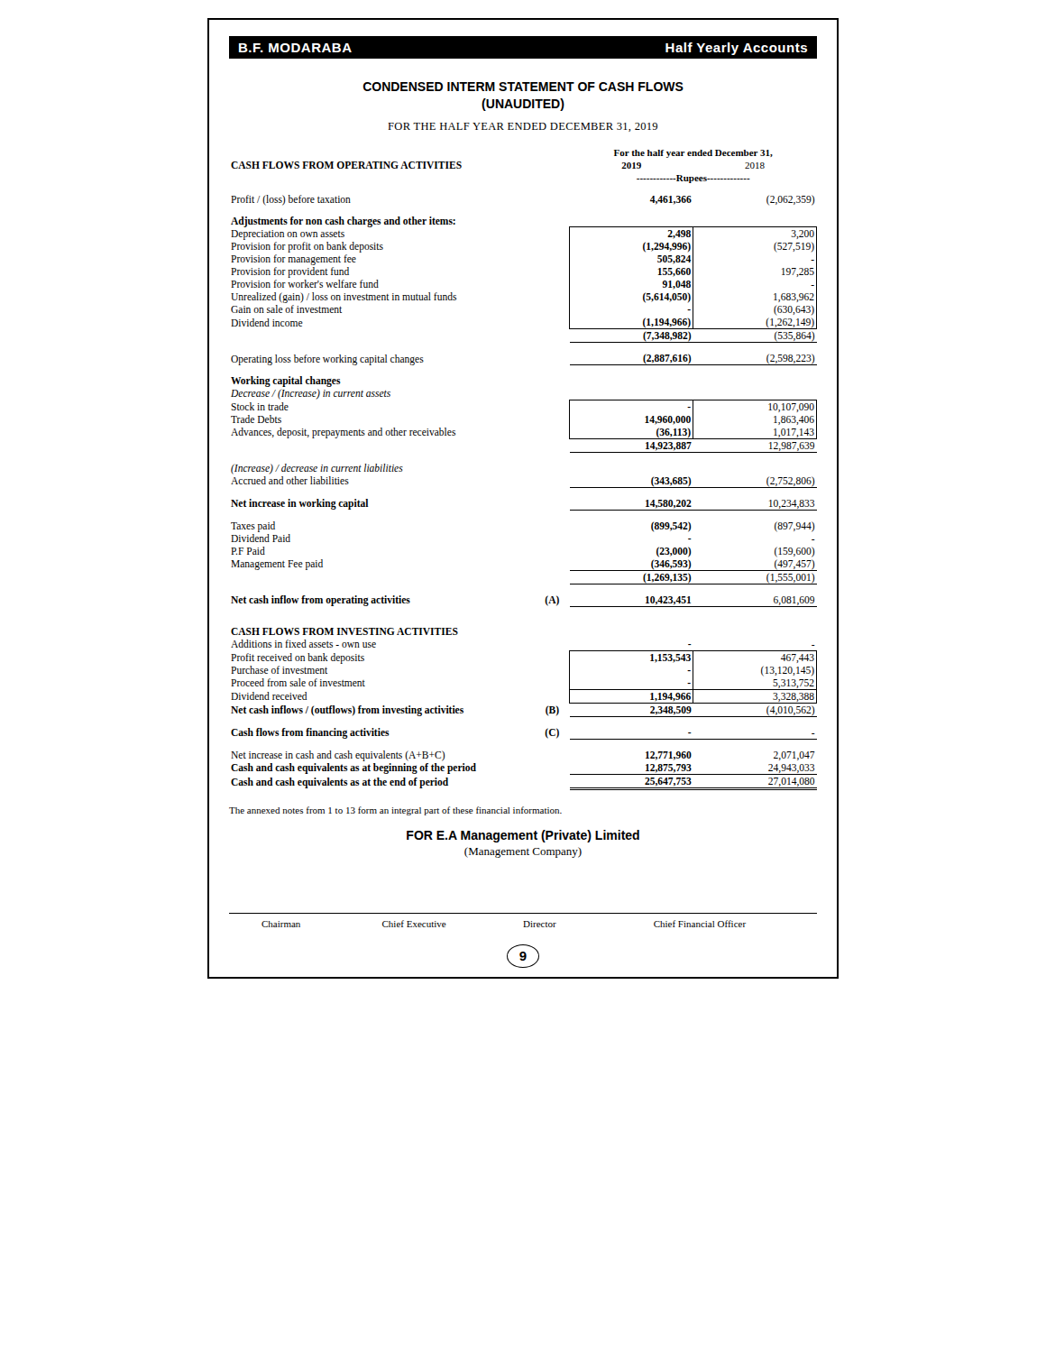B.F. MODARABA
Half Yearly Accounts
CONDENSED INTERM STATEMENT OF CASH FLOWS
(UNAUDITED)
FOR THE HALF YEAR ENDED DECEMBER 31, 2019
| | | For the half year ended December 31, |
| CASH FLOWS FROM OPERATING ACTIVITIES | | 2019 | 2018 |
| | | ------------Rupees------------- |
| Profit / (loss) before taxation | | 4,461,366 | (2,062,359) |
| Adjustments for non cash charges and other items: | | | |
| Depreciation on own assets | | 2,498 | 3,200 |
| Provision for profit on bank deposits | | (1,294,996) | (527,519) |
| Provision for management fee | | 505,824 | - |
| Provision for provident fund | | 155,660 | 197,285 |
| Provision for worker's welfare fund | | 91,048 | - |
| Unrealized (gain) / loss on investment in mutual funds | | (5,614,050) | 1,683,962 |
| Gain on sale of investment | | - | (630,643) |
| Dividend income | | (1,194,966) | (1,262,149) |
| | | (7,348,982) | (535,864) |
| Operating loss before working capital changes | | (2,887,616) | (2,598,223) |
| Working capital changes | | | |
| Decrease / (Increase) in current assets | | | |
| Stock in trade | | - | 10,107,090 |
| Trade Debts | | 14,960,000 | 1,863,406 |
| Advances, deposit, prepayments and other receivables | | (36,113) | 1,017,143 |
| | | 14,923,887 | 12,987,639 |
| (Increase) / decrease in current liabilities | | | |
| Accrued and other liabilities | | (343,685) | (2,752,806) |
| Net increase in working capital | | 14,580,202 | 10,234,833 |
| Taxes paid | | (899,542) | (897,944) |
| Dividend Paid | | - | - |
| P.F Paid | | (23,000) | (159,600) |
| Management Fee paid | | (346,593) | (497,457) |
| | | (1,269,135) | (1,555,001) |
| Net cash inflow from operating activities | (A) | 10,423,451 | 6,081,609 |
| CASH FLOWS FROM INVESTING ACTIVITIES | | | |
| Additions in fixed assets - own use | | - | - |
| Profit received on bank deposits | | 1,153,543 | 467,443 |
| Purchase of investment | | - | (13,120,145) |
| Proceed from sale of investment | | - | 5,313,752 |
| Dividend received | | 1,194,966 | 3,328,388 |
| Net cash inflows / (outflows) from investing activities | (B) | 2,348,509 | (4,010,562) |
| Cash flows from financing activities | (C) | - | - |
| Net increase in cash and cash equivalents (A+B+C) | | 12,771,960 | 2,071,047 |
| Cash and cash equivalents as at beginning of the period | | 12,875,793 | 24,943,033 |
| Cash and cash equivalents as at the end of period | | 25,647,753 | 27,014,080 |
The annexed notes from 1 to 13 form an integral part of these financial information.
FOR E.A Management (Private) Limited
(Management Company)
| Chairman | Chief Executive | Director | Chief Financial Officer |
9